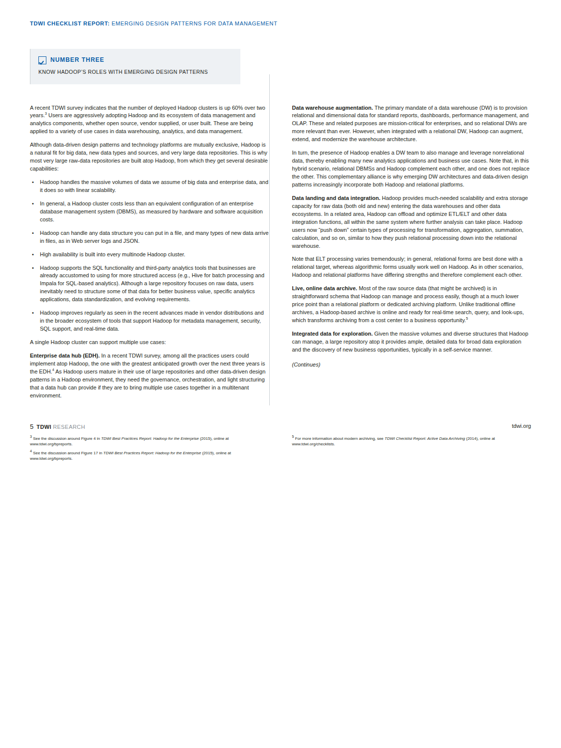TDWI CHECKLIST REPORT: EMERGING DESIGN PATTERNS FOR DATA MANAGEMENT
NUMBER THREE
KNOW HADOOP’S ROLES WITH EMERGING DESIGN PATTERNS
A recent TDWI survey indicates that the number of deployed Hadoop clusters is up 60% over two years.3 Users are aggressively adopting Hadoop and its ecosystem of data management and analytics components, whether open source, vendor supplied, or user built. These are being applied to a variety of use cases in data warehousing, analytics, and data management.
Although data-driven design patterns and technology platforms are mutually exclusive, Hadoop is a natural fit for big data, new data types and sources, and very large data repositories. This is why most very large raw-data repositories are built atop Hadoop, from which they get several desirable capabilities:
Hadoop handles the massive volumes of data we assume of big data and enterprise data, and it does so with linear scalability.
In general, a Hadoop cluster costs less than an equivalent configuration of an enterprise database management system (DBMS), as measured by hardware and software acquisition costs.
Hadoop can handle any data structure you can put in a file, and many types of new data arrive in files, as in Web server logs and JSON.
High availability is built into every multinode Hadoop cluster.
Hadoop supports the SQL functionality and third-party analytics tools that businesses are already accustomed to using for more structured access (e.g., Hive for batch processing and Impala for SQL-based analytics). Although a large repository focuses on raw data, users inevitably need to structure some of that data for better business value, specific analytics applications, data standardization, and evolving requirements.
Hadoop improves regularly as seen in the recent advances made in vendor distributions and in the broader ecosystem of tools that support Hadoop for metadata management, security, SQL support, and real-time data.
A single Hadoop cluster can support multiple use cases:
Enterprise data hub (EDH). In a recent TDWI survey, among all the practices users could implement atop Hadoop, the one with the greatest anticipated growth over the next three years is the EDH.4 As Hadoop users mature in their use of large repositories and other data-driven design patterns in a Hadoop environment, they need the governance, orchestration, and light structuring that a data hub can provide if they are to bring multiple use cases together in a multitenant environment.
Data warehouse augmentation. The primary mandate of a data warehouse (DW) is to provision relational and dimensional data for standard reports, dashboards, performance management, and OLAP. These and related purposes are mission-critical for enterprises, and so relational DWs are more relevant than ever. However, when integrated with a relational DW, Hadoop can augment, extend, and modernize the warehouse architecture.
In turn, the presence of Hadoop enables a DW team to also manage and leverage nonrelational data, thereby enabling many new analytics applications and business use cases. Note that, in this hybrid scenario, relational DBMSs and Hadoop complement each other, and one does not replace the other. This complementary alliance is why emerging DW architectures and data-driven design patterns increasingly incorporate both Hadoop and relational platforms.
Data landing and data integration. Hadoop provides much-needed scalability and extra storage capacity for raw data (both old and new) entering the data warehouses and other data ecosystems. In a related area, Hadoop can offload and optimize ETL/ELT and other data integration functions, all within the same system where further analysis can take place. Hadoop users now “push down” certain types of processing for transformation, aggregation, summation, calculation, and so on, similar to how they push relational processing down into the relational warehouse.
Note that ELT processing varies tremendously; in general, relational forms are best done with a relational target, whereas algorithmic forms usually work well on Hadoop. As in other scenarios, Hadoop and relational platforms have differing strengths and therefore complement each other.
Live, online data archive. Most of the raw source data (that might be archived) is in straightforward schema that Hadoop can manage and process easily, though at a much lower price point than a relational platform or dedicated archiving platform. Unlike traditional offline archives, a Hadoop-based archive is online and ready for real-time search, query, and look-ups, which transforms archiving from a cost center to a business opportunity.5
Integrated data for exploration. Given the massive volumes and diverse structures that Hadoop can manage, a large repository atop it provides ample, detailed data for broad data exploration and the discovery of new business opportunities, typically in a self-service manner.
(Continues)
5 TDWI RESEARCH
tdwi.org
3 See the discussion around Figure 4 in TDWI Best Practices Report: Hadoop for the Enterprise (2015), online at www.tdwi.org/bpreports.
4 See the discussion around Figure 17 in TDWI Best Practices Report: Hadoop for the Enterprise (2015), online at www.tdwi.org/bpreports.
5 For more information about modern archiving, see TDWI Checklist Report: Active Data Archiving (2014), online at www.tdwi.org/checklists.